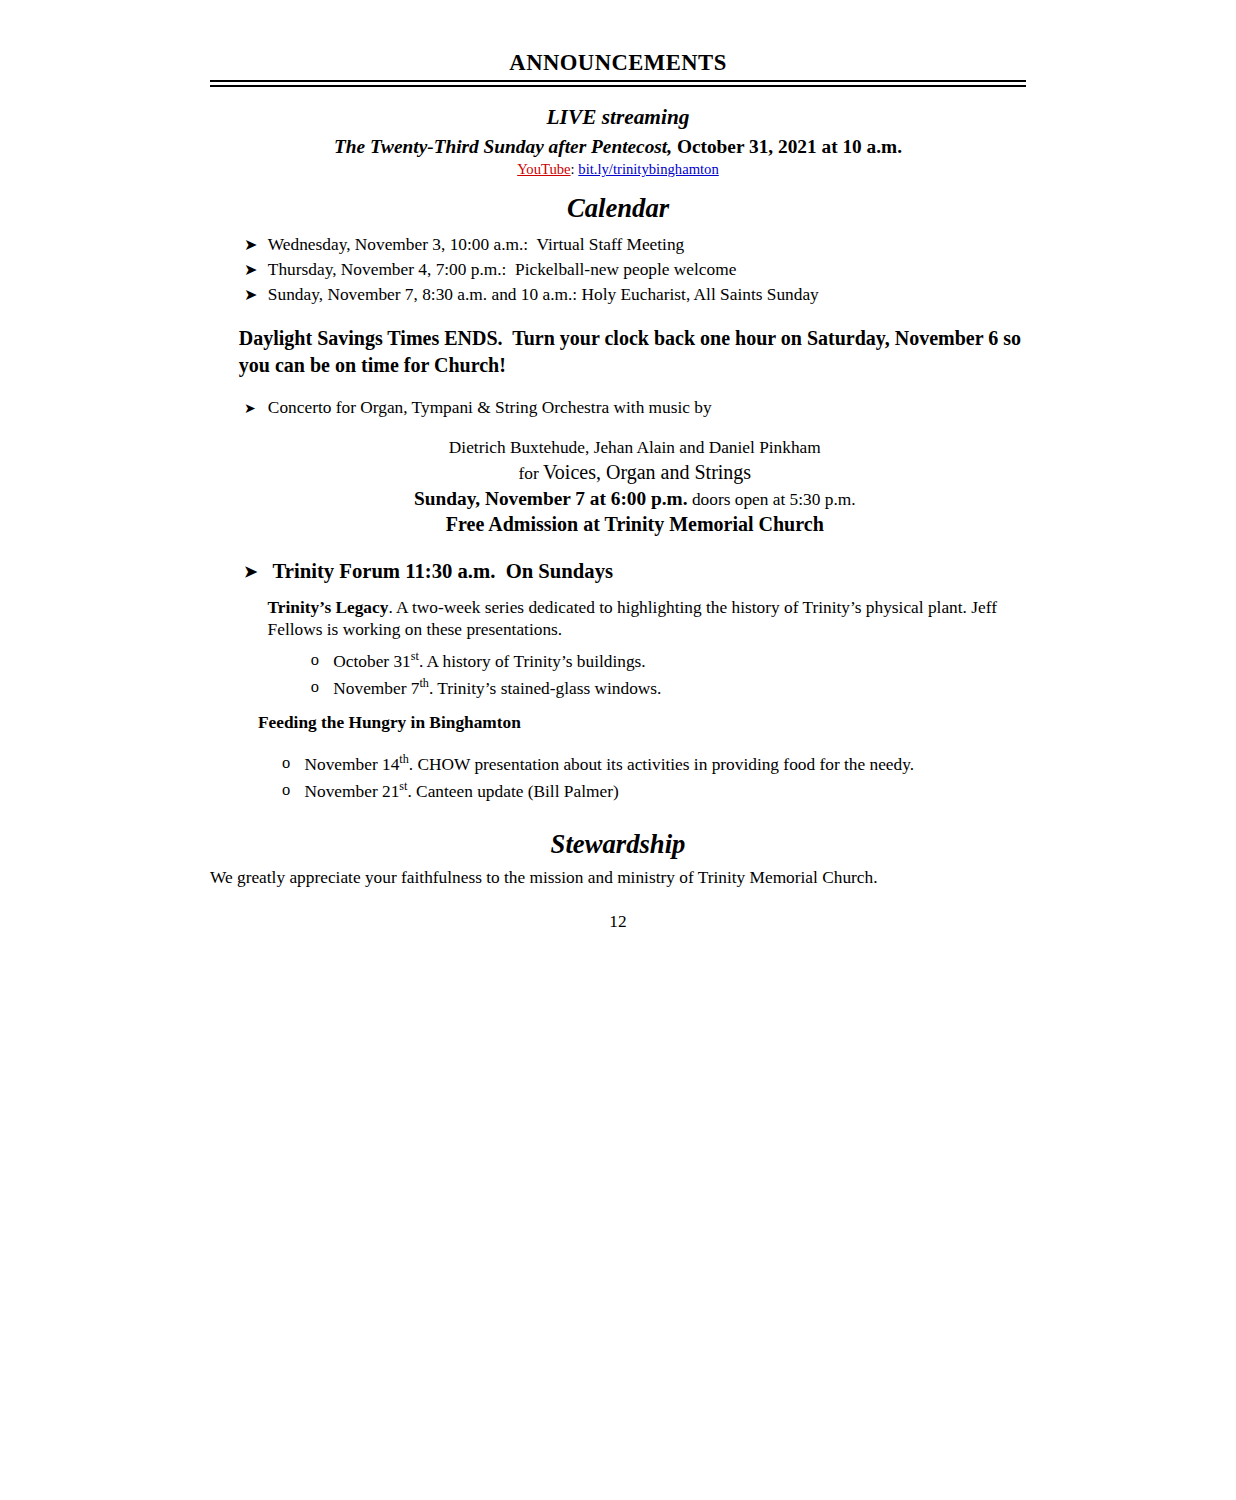ANNOUNCEMENTS
LIVE streaming
The Twenty-Third Sunday after Pentecost, October 31, 2021 at 10 a.m.
YouTube: bit.ly/trinitybinghamton
Calendar
Wednesday, November 3, 10:00 a.m.: Virtual Staff Meeting
Thursday, November 4, 7:00 p.m.: Pickelball-new people welcome
Sunday, November 7, 8:30 a.m. and 10 a.m.: Holy Eucharist, All Saints Sunday
Daylight Savings Times ENDS. Turn your clock back one hour on Saturday, November 6 so you can be on time for Church!
Concerto for Organ, Tympani & String Orchestra with music by
Dietrich Buxtehude, Jehan Alain and Daniel Pinkham
for Voices, Organ and Strings
Sunday, November 7 at 6:00 p.m. doors open at 5:30 p.m.
Free Admission at Trinity Memorial Church
Trinity Forum 11:30 a.m. On Sundays
Trinity’s Legacy. A two-week series dedicated to highlighting the history of Trinity’s physical plant. Jeff Fellows is working on these presentations.
October 31st. A history of Trinity’s buildings.
November 7th. Trinity’s stained-glass windows.
Feeding the Hungry in Binghamton
November 14th. CHOW presentation about its activities in providing food for the needy.
November 21st. Canteen update (Bill Palmer)
Stewardship
We greatly appreciate your faithfulness to the mission and ministry of Trinity Memorial Church.
12